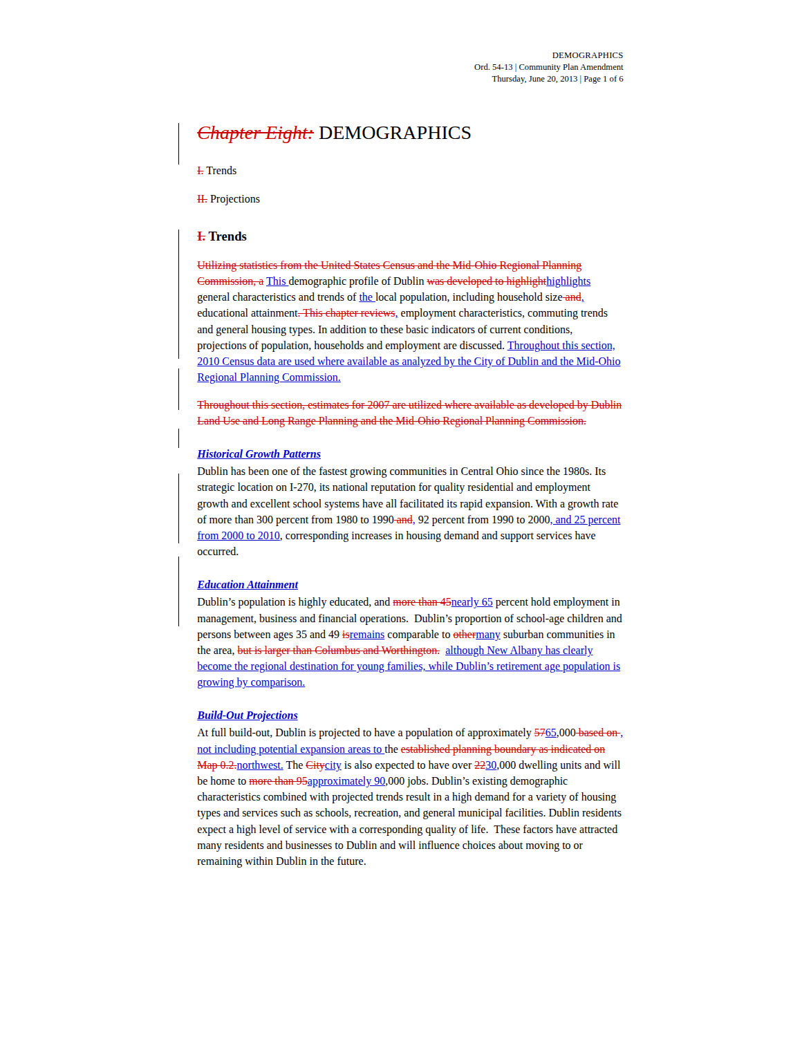DEMOGRAPHICS
Ord. 54-13 | Community Plan Amendment
Thursday, June 20, 2013 | Page 1 of 6
Chapter Eight: DEMOGRAPHICS
I. Trends
II. Projections
I. Trends
Utilizing statistics from the United States Census and the Mid-Ohio Regional Planning Commission, a This demographic profile of Dublin was developed to highlight highlights general characteristics and trends of the local population, including household size and, educational attainment. This chapter reviews, employment characteristics, commuting trends and general housing types. In addition to these basic indicators of current conditions, projections of population, households and employment are discussed. Throughout this section, 2010 Census data are used where available as analyzed by the City of Dublin and the Mid-Ohio Regional Planning Commission.
Throughout this section, estimates for 2007 are utilized where available as developed by Dublin Land Use and Long Range Planning and the Mid-Ohio Regional Planning Commission.
Historical Growth Patterns
Dublin has been one of the fastest growing communities in Central Ohio since the 1980s. Its strategic location on I-270, its national reputation for quality residential and employment growth and excellent school systems have all facilitated its rapid expansion. With a growth rate of more than 300 percent from 1980 to 1990 and, 92 percent from 1990 to 2000, and 25 percent from 2000 to 2010, corresponding increases in housing demand and support services have occurred.
Education Attainment
Dublin’s population is highly educated, and more than 45 nearly 65 percent hold employment in management, business and financial operations. Dublin’s proportion of school-age children and persons between ages 35 and 49 is remains comparable to other many suburban communities in the area, but is larger than Columbus and Worthington. although New Albany has clearly become the regional destination for young families, while Dublin’s retirement age population is growing by comparison.
Build-Out Projections
At full build-out, Dublin is projected to have a population of approximately 5765,000 based on , not including potential expansion areas to the established planning boundary as indicated on Map 0.2. northwest. The City city is also expected to have over 2230,000 dwelling units and will be home to more than 95 approximately 90,000 jobs. Dublin’s existing demographic characteristics combined with projected trends result in a high demand for a variety of housing types and services such as schools, recreation, and general municipal facilities. Dublin residents expect a high level of service with a corresponding quality of life. These factors have attracted many residents and businesses to Dublin and will influence choices about moving to or remaining within Dublin in the future.